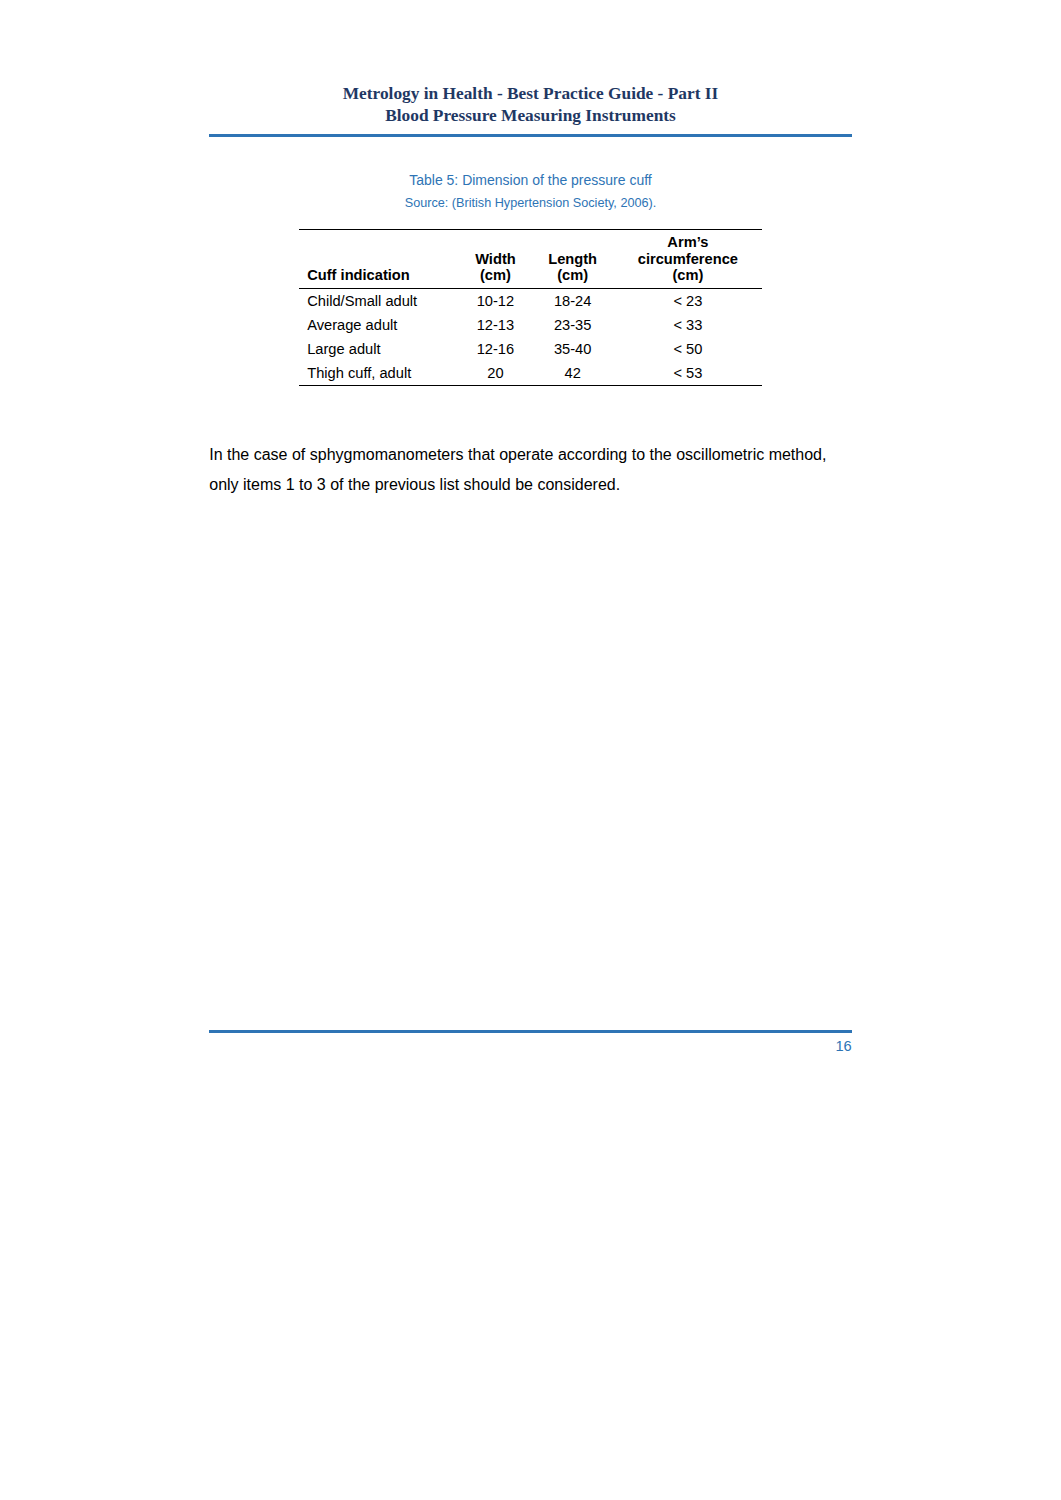Metrology in Health - Best Practice Guide - Part II Blood Pressure Measuring Instruments
Table 5: Dimension of the pressure cuff
Source: (British Hypertension Society, 2006).
| Cuff indication | Width (cm) | Length (cm) | Arm’s circumference (cm) |
| --- | --- | --- | --- |
| Child/Small adult | 10-12 | 18-24 | < 23 |
| Average adult | 12-13 | 23-35 | < 33 |
| Large adult | 12-16 | 35-40 | < 50 |
| Thigh cuff, adult | 20 | 42 | < 53 |
In the case of sphygmomanometers that operate according to the oscillometric method, only items 1 to 3 of the previous list should be considered.
16